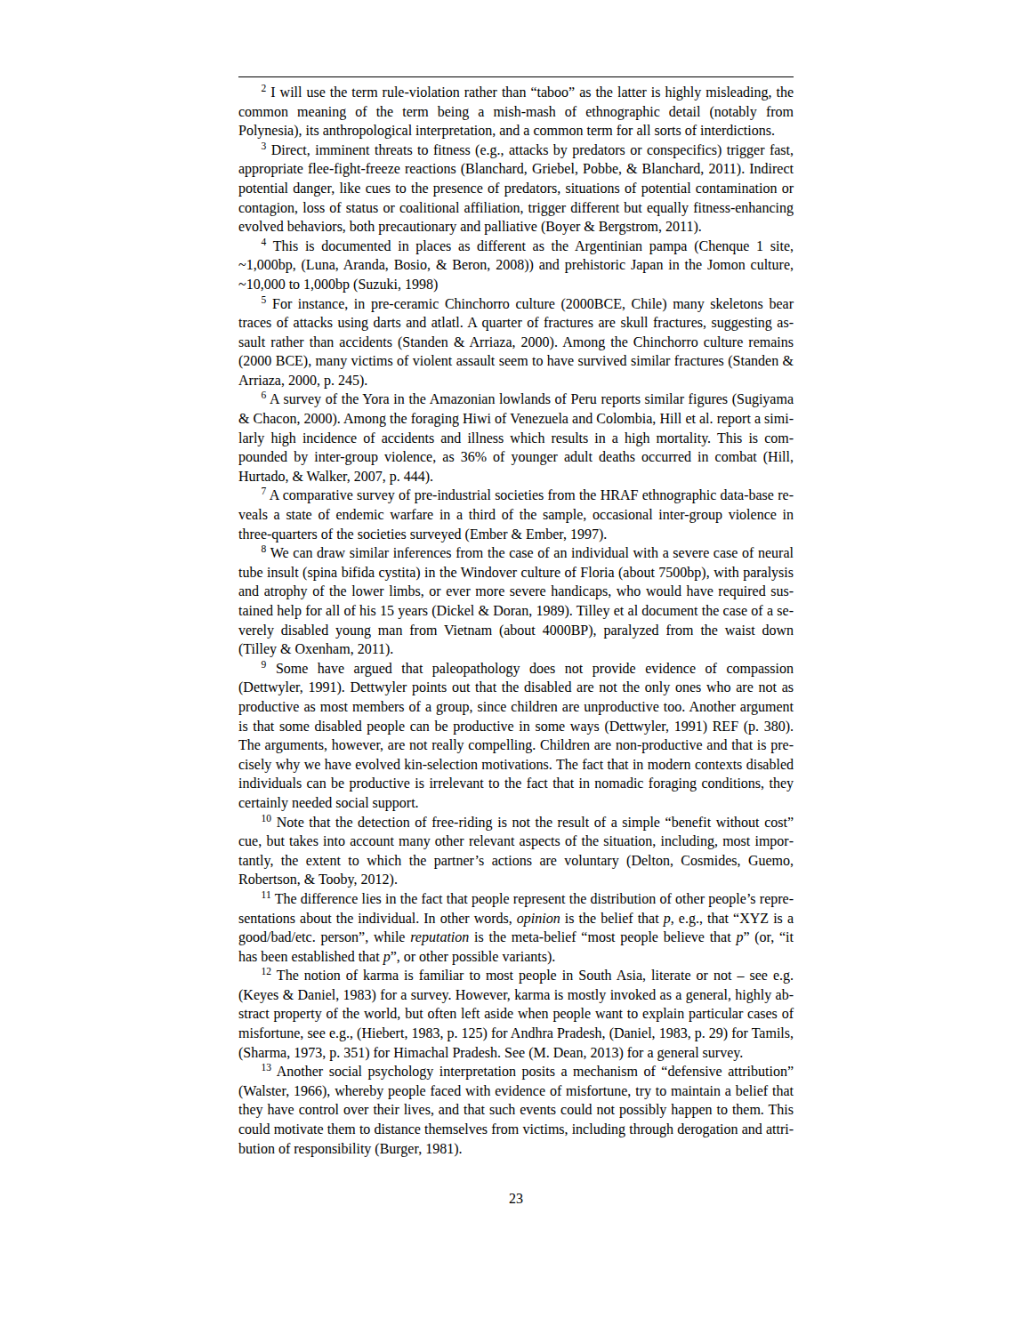2 I will use the term rule-violation rather than “taboo” as the latter is highly misleading, the common meaning of the term being a mish-mash of ethnographic detail (notably from Polynesia), its anthropological interpretation, and a common term for all sorts of interdictions.
3 Direct, imminent threats to fitness (e.g., attacks by predators or conspecifics) trigger fast, appropriate flee-fight-freeze reactions (Blanchard, Griebel, Pobbe, & Blanchard, 2011). Indirect potential danger, like cues to the presence of predators, situations of potential contamination or contagion, loss of status or coalitional affiliation, trigger different but equally fitness-enhancing evolved behaviors, both precautionary and palliative (Boyer & Bergstrom, 2011).
4 This is documented in places as different as the Argentinian pampa (Chenque 1 site, ~1,000bp, (Luna, Aranda, Bosio, & Beron, 2008)) and prehistoric Japan in the Jomon culture, ~10,000 to 1,000bp (Suzuki, 1998)
5 For instance, in pre-ceramic Chinchorro culture (2000BCE, Chile) many skeletons bear traces of attacks using darts and atlatl. A quarter of fractures are skull fractures, suggesting assault rather than accidents (Standen & Arriaza, 2000). Among the Chinchorro culture remains (2000 BCE), many victims of violent assault seem to have survived similar fractures (Standen & Arriaza, 2000, p. 245).
6 A survey of the Yora in the Amazonian lowlands of Peru reports similar figures (Sugiyama & Chacon, 2000). Among the foraging Hiwi of Venezuela and Colombia, Hill et al. report a similarly high incidence of accidents and illness which results in a high mortality. This is compounded by inter-group violence, as 36% of younger adult deaths occurred in combat (Hill, Hurtado, & Walker, 2007, p. 444).
7 A comparative survey of pre-industrial societies from the HRAF ethnographic data-base reveals a state of endemic warfare in a third of the sample, occasional inter-group violence in three-quarters of the societies surveyed (Ember & Ember, 1997).
8 We can draw similar inferences from the case of an individual with a severe case of neural tube insult (spina bifida cystita) in the Windover culture of Floria (about 7500bp), with paralysis and atrophy of the lower limbs, or ever more severe handicaps, who would have required sustained help for all of his 15 years (Dickel & Doran, 1989). Tilley et al document the case of a severely disabled young man from Vietnam (about 4000BP), paralyzed from the waist down (Tilley & Oxenham, 2011).
9 Some have argued that paleopathology does not provide evidence of compassion (Dettwyler, 1991). Dettwyler points out that the disabled are not the only ones who are not as productive as most members of a group, since children are unproductive too. Another argument is that some disabled people can be productive in some ways (Dettwyler, 1991) REF (p. 380). The arguments, however, are not really compelling. Children are non-productive and that is precisely why we have evolved kin-selection motivations. The fact that in modern contexts disabled individuals can be productive is irrelevant to the fact that in nomadic foraging conditions, they certainly needed social support.
10 Note that the detection of free-riding is not the result of a simple “benefit without cost” cue, but takes into account many other relevant aspects of the situation, including, most importantly, the extent to which the partner’s actions are voluntary (Delton, Cosmides, Guemo, Robertson, & Tooby, 2012).
11 The difference lies in the fact that people represent the distribution of other people’s representations about the individual. In other words, opinion is the belief that p, e.g., that “XYZ is a good/bad/etc. person”, while reputation is the meta-belief “most people believe that p” (or, “it has been established that p”, or other possible variants).
12 The notion of karma is familiar to most people in South Asia, literate or not – see e.g. (Keyes & Daniel, 1983) for a survey. However, karma is mostly invoked as a general, highly abstract property of the world, but often left aside when people want to explain particular cases of misfortune, see e.g., (Hiebert, 1983, p. 125) for Andhra Pradesh, (Daniel, 1983, p. 29) for Tamils, (Sharma, 1973, p. 351) for Himachal Pradesh. See (M. Dean, 2013) for a general survey.
13 Another social psychology interpretation posits a mechanism of “defensive attribution” (Walster, 1966), whereby people faced with evidence of misfortune, try to maintain a belief that they have control over their lives, and that such events could not possibly happen to them. This could motivate them to distance themselves from victims, including through derogation and attribution of responsibility (Burger, 1981).
23